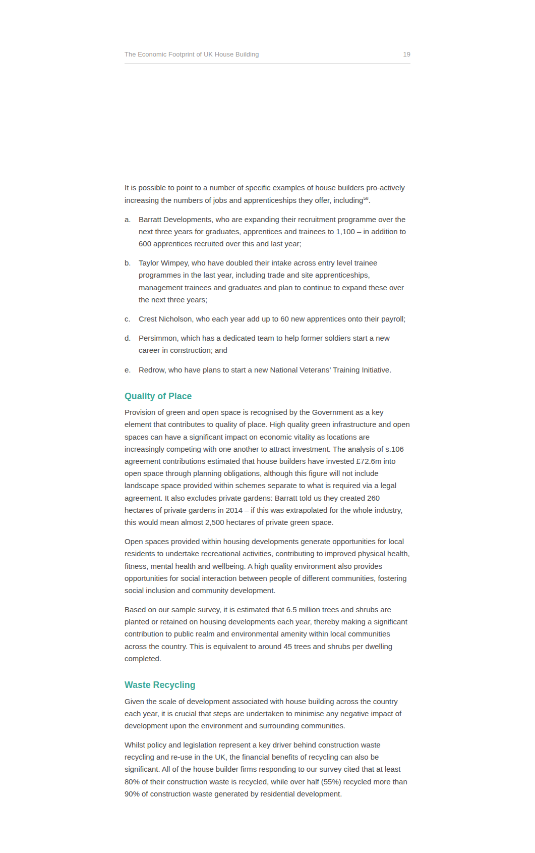The Economic Footprint of UK House Building 19
It is possible to point to a number of specific examples of house builders pro-actively increasing the numbers of jobs and apprenticeships they offer, including58.
Barratt Developments, who are expanding their recruitment programme over the next three years for graduates, apprentices and trainees to 1,100 – in addition to 600 apprentices recruited over this and last year;
Taylor Wimpey, who have doubled their intake across entry level trainee programmes in the last year, including trade and site apprenticeships, management trainees and graduates and plan to continue to expand these over the next three years;
Crest Nicholson, who each year add up to 60 new apprentices onto their payroll;
Persimmon, which has a dedicated team to help former soldiers start a new career in construction; and
Redrow, who have plans to start a new National Veterans’ Training Initiative.
Quality of Place
Provision of green and open space is recognised by the Government as a key element that contributes to quality of place. High quality green infrastructure and open spaces can have a significant impact on economic vitality as locations are increasingly competing with one another to attract investment. The analysis of s.106 agreement contributions estimated that house builders have invested £72.6m into open space through planning obligations, although this figure will not include landscape space provided within schemes separate to what is required via a legal agreement. It also excludes private gardens: Barratt told us they created 260 hectares of private gardens in 2014 – if this was extrapolated for the whole industry, this would mean almost 2,500 hectares of private green space.
Open spaces provided within housing developments generate opportunities for local residents to undertake recreational activities, contributing to improved physical health, fitness, mental health and wellbeing. A high quality environment also provides opportunities for social interaction between people of different communities, fostering social inclusion and community development.
Based on our sample survey, it is estimated that 6.5 million trees and shrubs are planted or retained on housing developments each year, thereby making a significant contribution to public realm and environmental amenity within local communities across the country. This is equivalent to around 45 trees and shrubs per dwelling completed.
Waste Recycling
Given the scale of development associated with house building across the country each year, it is crucial that steps are undertaken to minimise any negative impact of development upon the environment and surrounding communities.
Whilst policy and legislation represent a key driver behind construction waste recycling and re-use in the UK, the financial benefits of recycling can also be significant. All of the house builder firms responding to our survey cited that at least 80% of their construction waste is recycled, while over half (55%) recycled more than 90% of construction waste generated by residential development.